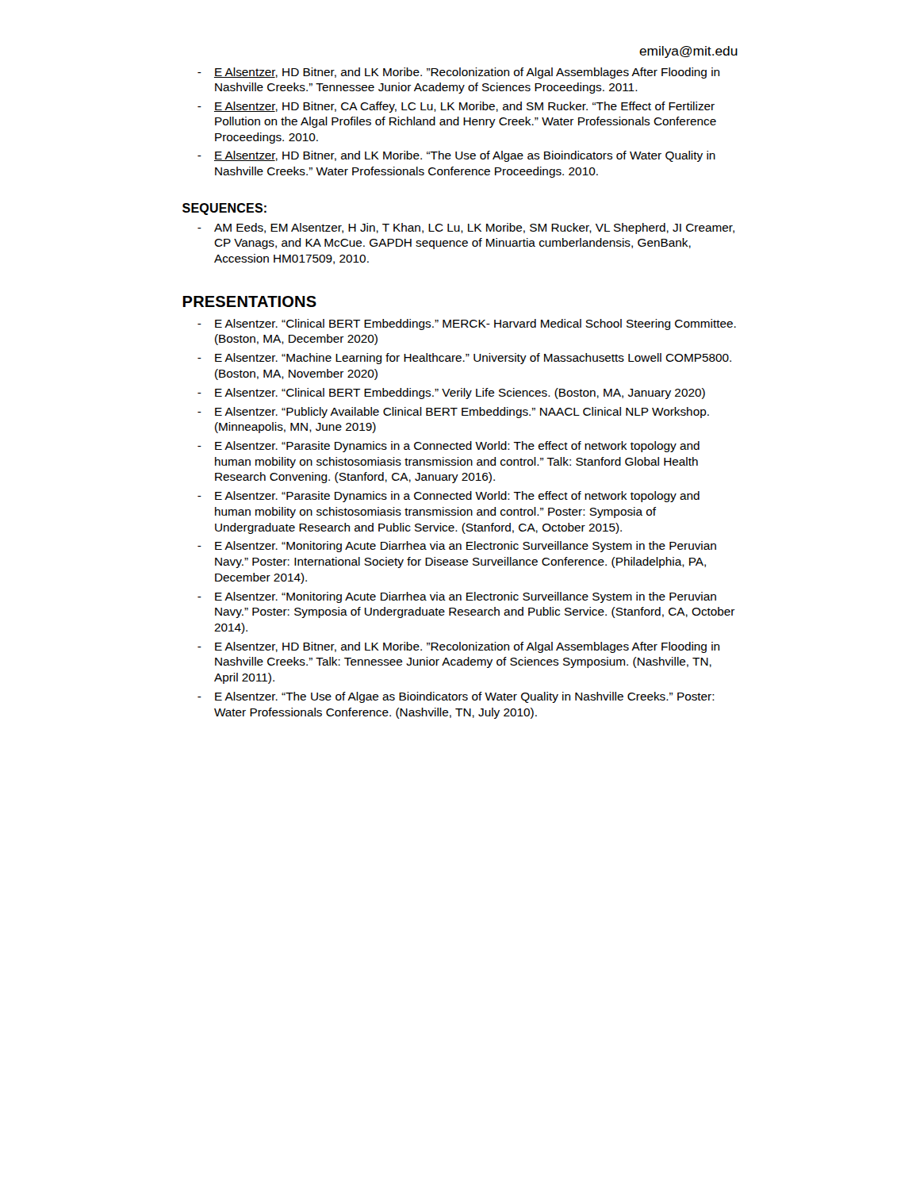emilya@mit.edu
E Alsentzer, HD Bitner, and LK Moribe. ”Recolonization of Algal Assemblages After Flooding in Nashville Creeks.” Tennessee Junior Academy of Sciences Proceedings. 2011.
E Alsentzer, HD Bitner, CA Caffey, LC Lu, LK Moribe, and SM Rucker. “The Effect of Fertilizer Pollution on the Algal Profiles of Richland and Henry Creek.” Water Professionals Conference Proceedings. 2010.
E Alsentzer, HD Bitner, and LK Moribe. “The Use of Algae as Bioindicators of Water Quality in Nashville Creeks.” Water Professionals Conference Proceedings. 2010.
SEQUENCES:
AM Eeds, EM Alsentzer, H Jin, T Khan, LC Lu, LK Moribe, SM Rucker, VL Shepherd, JI Creamer, CP Vanags, and KA McCue. GAPDH sequence of Minuartia cumberlandensis, GenBank, Accession HM017509, 2010.
PRESENTATIONS
E Alsentzer. “Clinical BERT Embeddings.” MERCK- Harvard Medical School Steering Committee. (Boston, MA, December 2020)
E Alsentzer. “Machine Learning for Healthcare.” University of Massachusetts Lowell COMP5800. (Boston, MA, November 2020)
E Alsentzer. “Clinical BERT Embeddings.” Verily Life Sciences. (Boston, MA, January 2020)
E Alsentzer. “Publicly Available Clinical BERT Embeddings.” NAACL Clinical NLP Workshop. (Minneapolis, MN, June 2019)
E Alsentzer. “Parasite Dynamics in a Connected World: The effect of network topology and human mobility on schistosomiasis transmission and control.” Talk: Stanford Global Health Research Convening. (Stanford, CA, January 2016).
E Alsentzer. “Parasite Dynamics in a Connected World: The effect of network topology and human mobility on schistosomiasis transmission and control.” Poster: Symposia of Undergraduate Research and Public Service. (Stanford, CA, October 2015).
E Alsentzer. “Monitoring Acute Diarrhea via an Electronic Surveillance System in the Peruvian Navy.” Poster: International Society for Disease Surveillance Conference. (Philadelphia, PA, December 2014).
E Alsentzer. “Monitoring Acute Diarrhea via an Electronic Surveillance System in the Peruvian Navy.” Poster: Symposia of Undergraduate Research and Public Service. (Stanford, CA, October 2014).
E Alsentzer, HD Bitner, and LK Moribe. ”Recolonization of Algal Assemblages After Flooding in Nashville Creeks.” Talk: Tennessee Junior Academy of Sciences Symposium. (Nashville, TN, April 2011).
E Alsentzer. “The Use of Algae as Bioindicators of Water Quality in Nashville Creeks.” Poster: Water Professionals Conference. (Nashville, TN, July 2010).